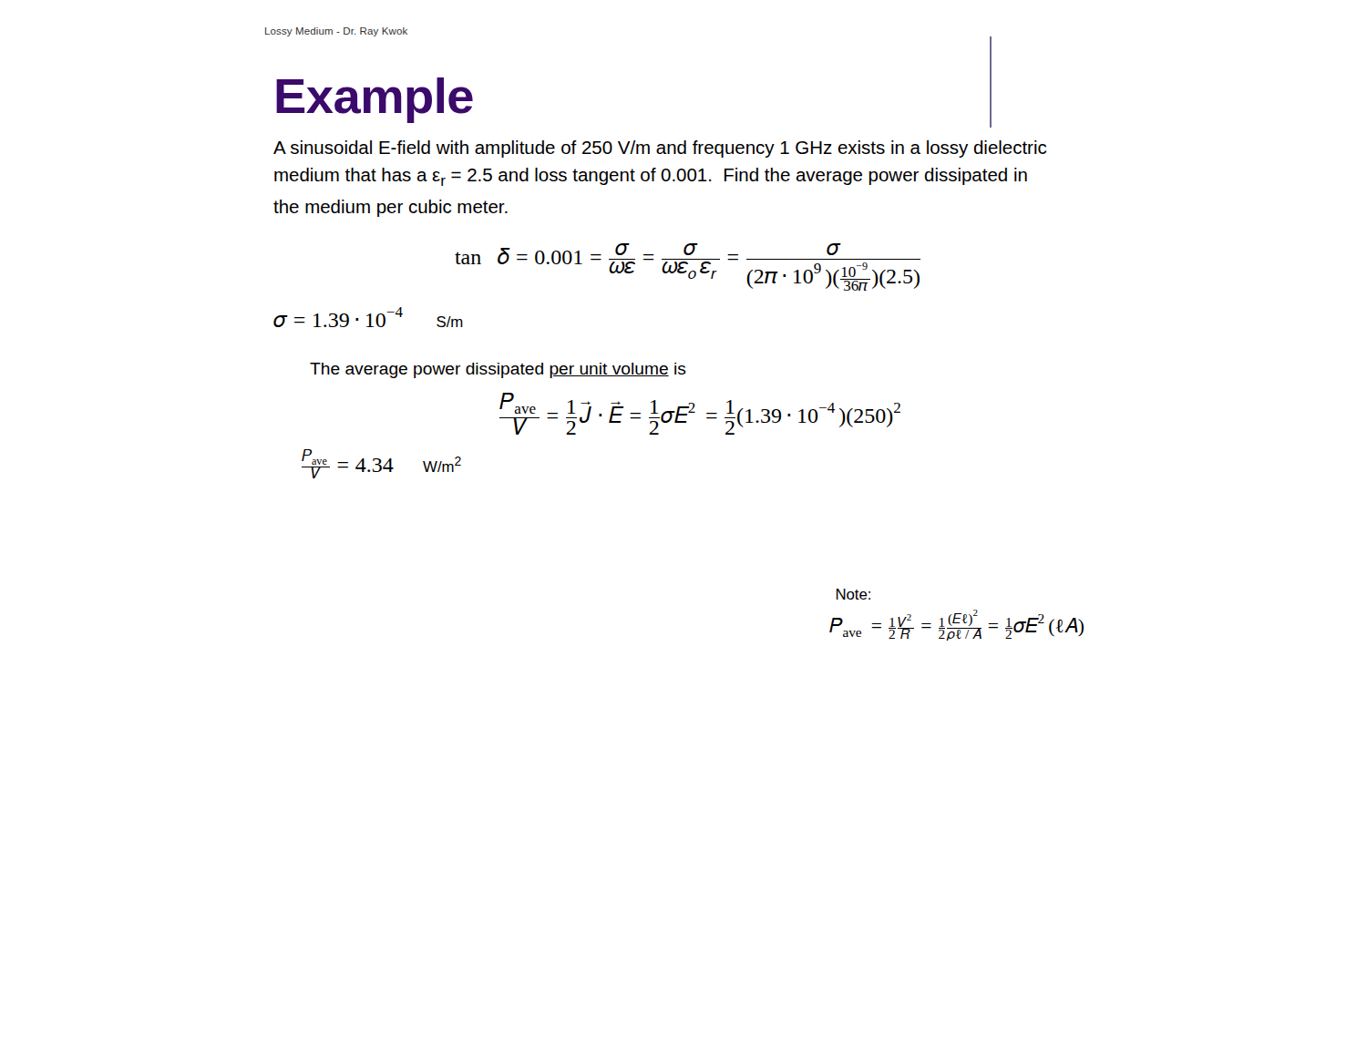Lossy Medium - Dr. Ray Kwok
Example
A sinusoidal E-field with amplitude of 250 V/m and frequency 1 GHz exists in a lossy dielectric medium that has a εr = 2.5 and loss tangent of 0.001. Find the average power dissipated in the medium per cubic meter.
tan δ = 0.001 = σ ωε = σ ωεoεr = σ (2π⋅109) ( 10−9 36π ) (2.5)
σ = 1.39⋅ 10−4 S/m
The average power dissipated per unit volume is
Pave V = 12 J→ ⋅ E→ = 12 σE2 = 12 (1.39⋅10−4) (250)2
Pave V = 4.34 W/m2
Note:
Pave = 12 V2 R = 12 (Eℓ)2 ρℓ/A = 12 σE2 (ℓA)